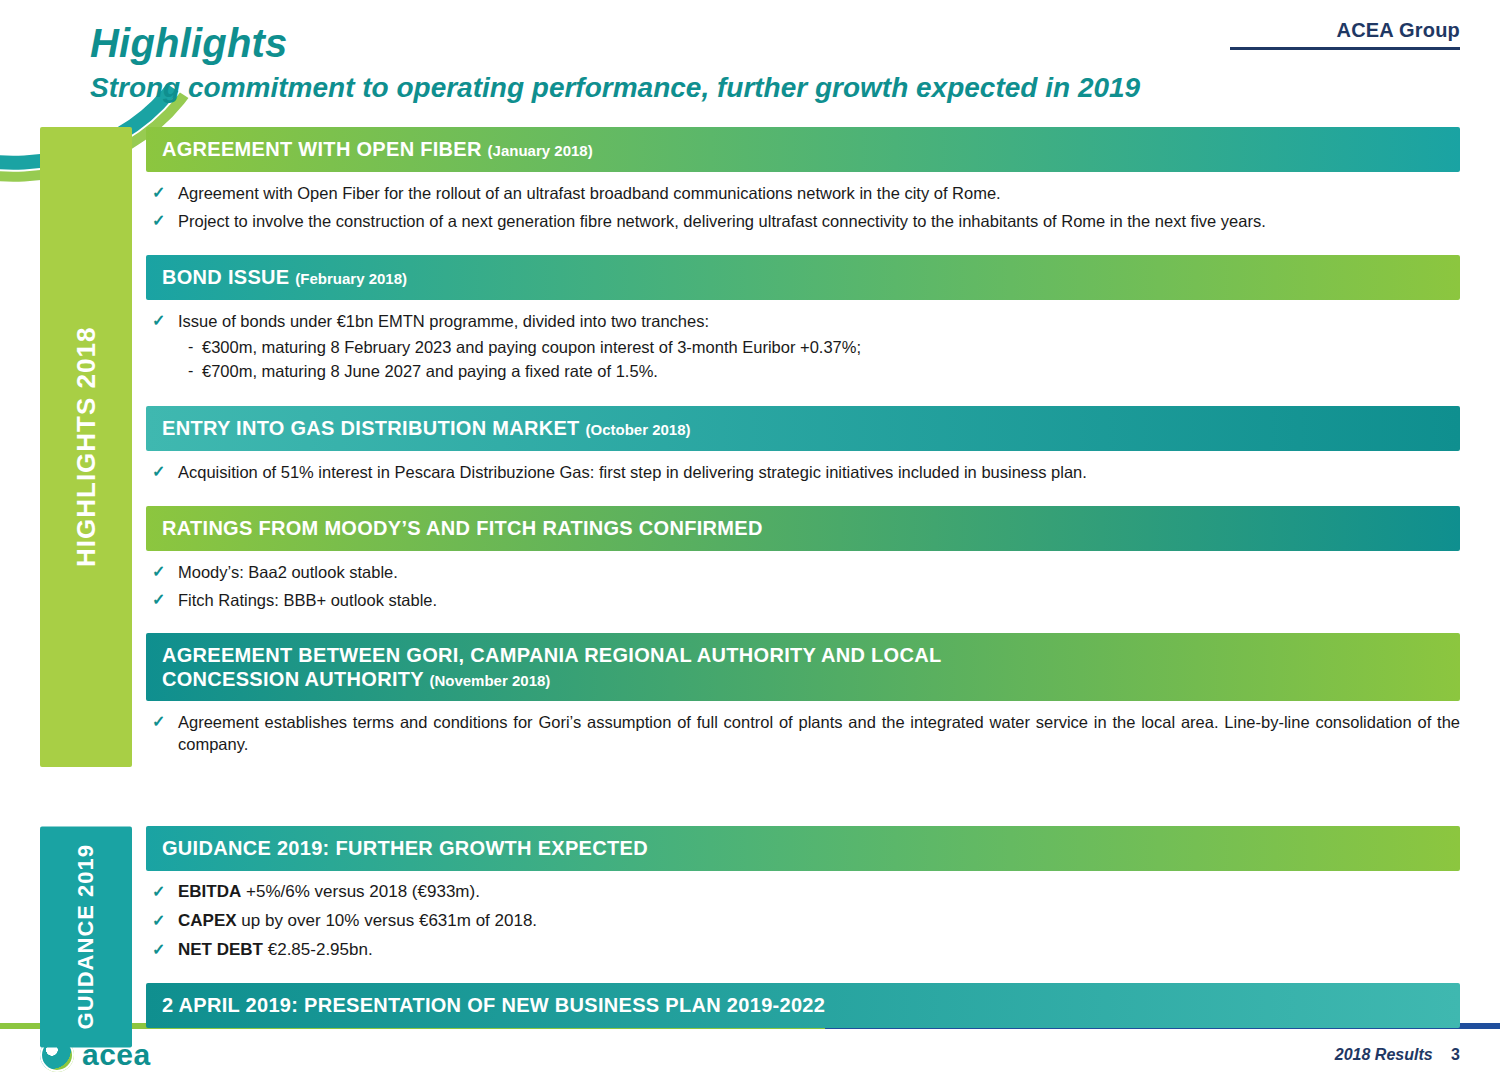ACEA Group
Highlights
Strong commitment to operating performance, further growth expected in 2019
HIGHLIGHTS 2018
AGREEMENT WITH OPEN FIBER (January 2018)
Agreement with Open Fiber for the rollout of an ultrafast broadband communications network in the city of Rome.
Project to involve the construction of a next generation fibre network, delivering ultrafast connectivity to the inhabitants of Rome in the next five years.
BOND ISSUE (February 2018)
Issue of bonds under €1bn EMTN programme, divided into two tranches:
€300m, maturing 8 February 2023 and paying coupon interest of 3-month Euribor +0.37%;
€700m, maturing 8 June 2027 and paying a fixed rate of 1.5%.
ENTRY INTO GAS DISTRIBUTION MARKET (October 2018)
Acquisition of 51% interest in Pescara Distribuzione Gas: first step in delivering strategic initiatives included in business plan.
RATINGS FROM MOODY’S AND FITCH RATINGS CONFIRMED
Moody’s: Baa2 outlook stable.
Fitch Ratings: BBB+ outlook stable.
AGREEMENT BETWEEN GORI, CAMPANIA REGIONAL AUTHORITY AND LOCAL
CONCESSION AUTHORITY (November 2018)
Agreement establishes terms and conditions for Gori’s assumption of full control of plants and the integrated water service in the local area. Line-by-line consolidation of the company.
GUIDANCE 2019
GUIDANCE 2019: FURTHER GROWTH EXPECTED
EBITDA +5%/6% versus 2018 (€933m).
CAPEX up by over 10% versus €631m of 2018.
NET DEBT €2.85-2.95bn.
2 APRIL 2019: PRESENTATION OF NEW BUSINESS PLAN 2019-2022
acea
2018 Results 3